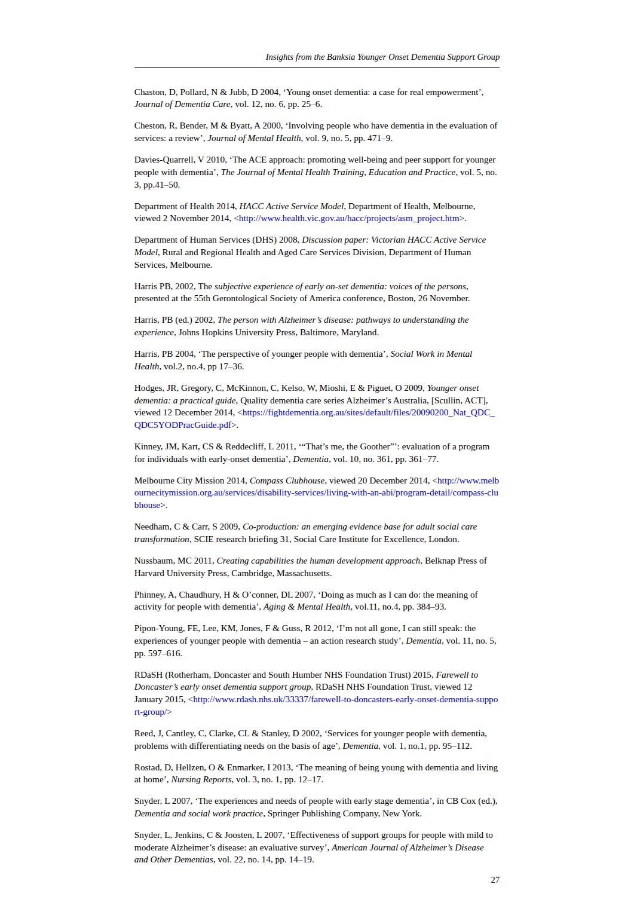Insights from the Banksia Younger Onset Dementia Support Group
Chaston, D, Pollard, N & Jubb, D 2004, ‘Young onset dementia: a case for real empowerment’, Journal of Dementia Care, vol. 12, no. 6, pp. 25–6.
Cheston, R, Bender, M & Byatt, A 2000, ‘Involving people who have dementia in the evaluation of services: a review’, Journal of Mental Health, vol. 9, no. 5, pp. 471–9.
Davies-Quarrell, V 2010, ‘The ACE approach: promoting well-being and peer support for younger people with dementia’, The Journal of Mental Health Training, Education and Practice, vol. 5, no. 3, pp.41–50.
Department of Health 2014, HACC Active Service Model, Department of Health, Melbourne, viewed 2 November 2014, <http://www.health.vic.gov.au/hacc/projects/asm_project.htm>.
Department of Human Services (DHS) 2008, Discussion paper: Victorian HACC Active Service Model, Rural and Regional Health and Aged Care Services Division, Department of Human Services, Melbourne.
Harris PB, 2002, The subjective experience of early on-set dementia: voices of the persons, presented at the 55th Gerontological Society of America conference, Boston, 26 November.
Harris, PB (ed.) 2002, The person with Alzheimer’s disease: pathways to understanding the experience, Johns Hopkins University Press, Baltimore, Maryland.
Harris, PB 2004, ‘The perspective of younger people with dementia’, Social Work in Mental Health, vol.2, no.4, pp 17–36.
Hodges, JR, Gregory, C, McKinnon, C, Kelso, W, Mioshi, E & Piguet, O 2009, Younger onset dementia: a practical guide, Quality dementia care series Alzheimer’s Australia, [Scullin, ACT], viewed 12 December 2014, <https://fightdementia.org.au/sites/default/files/20090200_Nat_QDC_QDC5YODPracGuide.pdf>.
Kinney, JM, Kart, CS & Reddecliff, L 2011, ‘“That’s me, the Goother”’: evaluation of a program for individuals with early-onset dementia’, Dementia, vol. 10, no. 361, pp. 361–77.
Melbourne City Mission 2014, Compass Clubhouse, viewed 20 December 2014, <http://www.melbournecitymission.org.au/services/disability-services/living-with-an-abi/program-detail/compass-clubhouse>.
Needham, C & Carr, S 2009, Co-production: an emerging evidence base for adult social care transformation, SCIE research briefing 31, Social Care Institute for Excellence, London.
Nussbaum, MC 2011, Creating capabilities the human development approach, Belknap Press of Harvard University Press, Cambridge, Massachusetts.
Phinney, A, Chaudhury, H & O’conner, DL 2007, ‘Doing as much as I can do: the meaning of activity for people with dementia’, Aging & Mental Health, vol.11, no.4, pp. 384–93.
Pipon-Young, FE, Lee, KM, Jones, F & Guss, R 2012, ‘I’m not all gone, I can still speak: the experiences of younger people with dementia – an action research study’, Dementia, vol. 11, no. 5, pp. 597–616.
RDaSH (Rotherham, Doncaster and South Humber NHS Foundation Trust) 2015, Farewell to Doncaster’s early onset dementia support group, RDaSH NHS Foundation Trust, viewed 12 January 2015, <http://www.rdash.nhs.uk/33337/farewell-to-doncasters-early-onset-dementia-support-group/>
Reed, J, Cantley, C, Clarke, CL & Stanley, D 2002, ‘Services for younger people with dementia, problems with differentiating needs on the basis of age’, Dementia, vol. 1, no.1, pp. 95–112.
Rostad, D, Hellzen, O & Enmarker, I 2013, ‘The meaning of being young with dementia and living at home’, Nursing Reports, vol. 3, no. 1, pp. 12–17.
Snyder, L 2007, ‘The experiences and needs of people with early stage dementia’, in CB Cox (ed.), Dementia and social work practice, Springer Publishing Company, New York.
Snyder, L, Jenkins, C & Joosten, L 2007, ‘Effectiveness of support groups for people with mild to moderate Alzheimer’s disease: an evaluative survey’, American Journal of Alzheimer’s Disease and Other Dementias, vol. 22, no. 14, pp. 14–19.
27